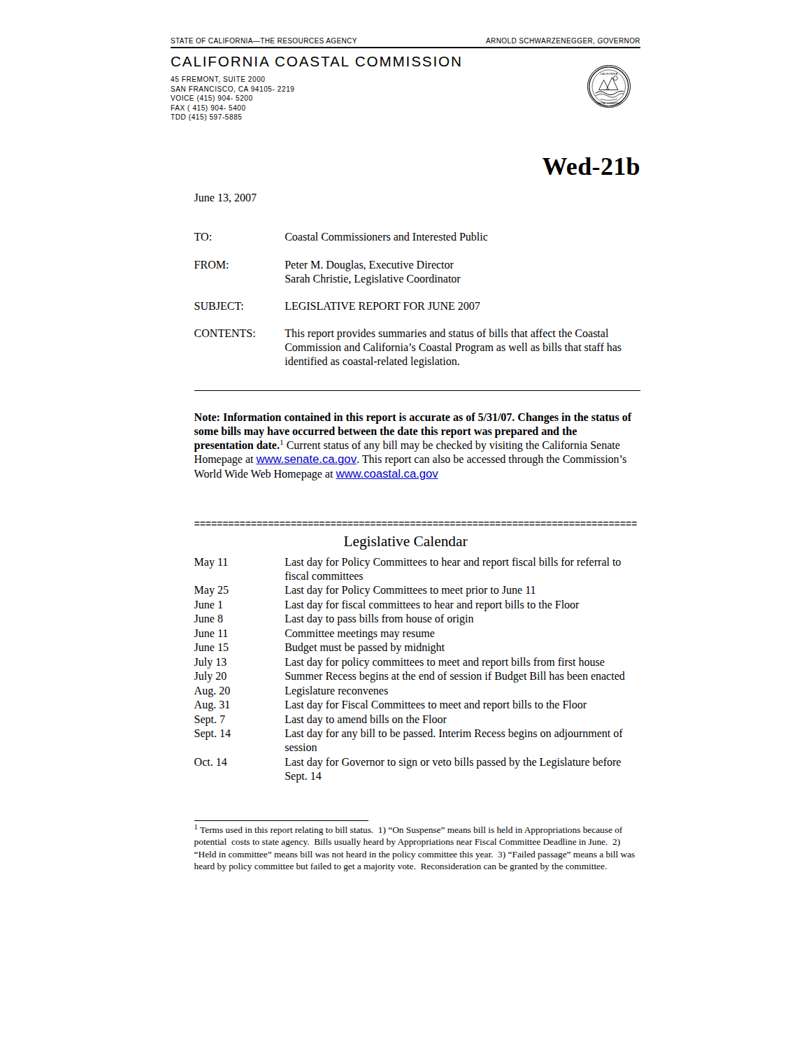STATE OF CALIFORNIA—THE RESOURCES AGENCY
ARNOLD SCHWARZENEGGER, GOVERNOR
CALIFORNIA COASTAL COMMISSION
45 FREMONT, SUITE 2000
SAN FRANCISCO, CA 94105- 2219
VOICE (415) 904- 5200
FAX ( 415) 904- 5400
TDD (415) 597-5885
CALIFORNIA COASTAL COMMISSION
Wed-21b
June 13, 2007
| TO: | Coastal Commissioners and Interested Public |
| FROM: | Peter M. Douglas, Executive Director Sarah Christie, Legislative Coordinator |
| SUBJECT: | LEGISLATIVE REPORT FOR JUNE 2007 |
| CONTENTS: | This report provides summaries and status of bills that affect the Coastal Commission and California’s Coastal Program as well as bills that staff has identified as coastal-related legislation. |
Note: Information contained in this report is accurate as of 5/31/07. Changes in the status of some bills may have occurred between the date this report was prepared and the presentation date.1 Current status of any bill may be checked by visiting the California Senate Homepage at www.senate.ca.gov. This report can also be accessed through the Commission’s World Wide Web Homepage at www.coastal.ca.gov
==============================================================================
Legislative Calendar
| May 11 | Last day for Policy Committees to hear and report fiscal bills for referral to fiscal committees |
| May 25 | Last day for Policy Committees to meet prior to June 11 |
| June 1 | Last day for fiscal committees to hear and report bills to the Floor |
| June 8 | Last day to pass bills from house of origin |
| June 11 | Committee meetings may resume |
| June 15 | Budget must be passed by midnight |
| July 13 | Last day for policy committees to meet and report bills from first house |
| July 20 | Summer Recess begins at the end of session if Budget Bill has been enacted |
| Aug. 20 | Legislature reconvenes |
| Aug. 31 | Last day for Fiscal Committees to meet and report bills to the Floor |
| Sept. 7 | Last day to amend bills on the Floor |
| Sept. 14 | Last day for any bill to be passed. Interim Recess begins on adjournment of session |
| Oct. 14 | Last day for Governor to sign or veto bills passed by the Legislature before Sept. 14 |
1 Terms used in this report relating to bill status. 1) “On Suspense” means bill is held in Appropriations because of potential costs to state agency. Bills usually heard by Appropriations near Fiscal Committee Deadline in June. 2) “Held in committee” means bill was not heard in the policy committee this year. 3) “Failed passage” means a bill was heard by policy committee but failed to get a majority vote. Reconsideration can be granted by the committee.